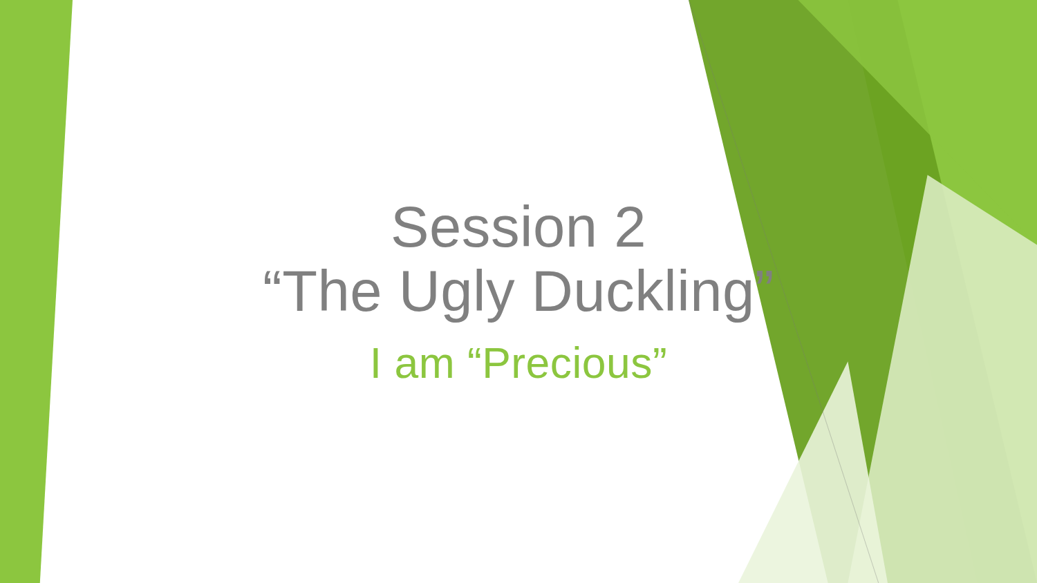Session 2 “The Ugly Duckling”
I am “Precious”